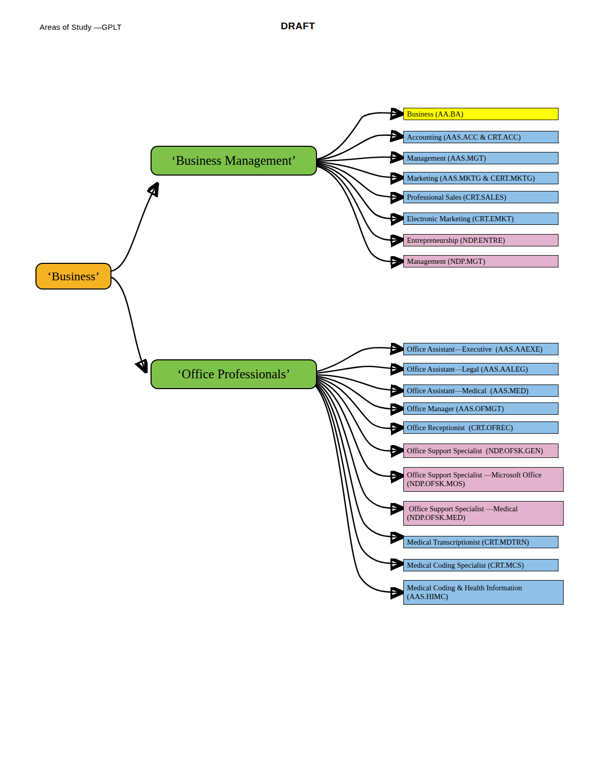Areas of Study —GPLT
DRAFT
‘Business’
‘Business Management’
‘Office Professionals’
Business (AA.BA)
Accounting (AAS.ACC & CRT.ACC)
Management (AAS.MGT)
Marketing (AAS.MKTG & CERT.MKTG)
Professional Sales (CRT.SALES)
Electronic Marketing (CRT.EMKT)
Entrepreneurship (NDP.ENTRE)
Management (NDP.MGT)
Office Assistant—Executive (AAS.AAEXE)
Office Assistant—Legal (AAS.AALEG)
Office Assistant—Medical (AAS.MED)
Office Manager (AAS.OFMGT)
Office Receptionist (CRT.OFREC)
Office Support Specialist (NDP.OFSK.GEN)
Office Support Specialist —Microsoft Office (NDP.OFSK.MOS)
Office Support Specialist —Medical (NDP.OFSK.MED)
Medical Transcriptionist (CRT.MDTRN)
Medical Coding Specialist (CRT.MCS)
Medical Coding & Health Information (AAS.HIMC)